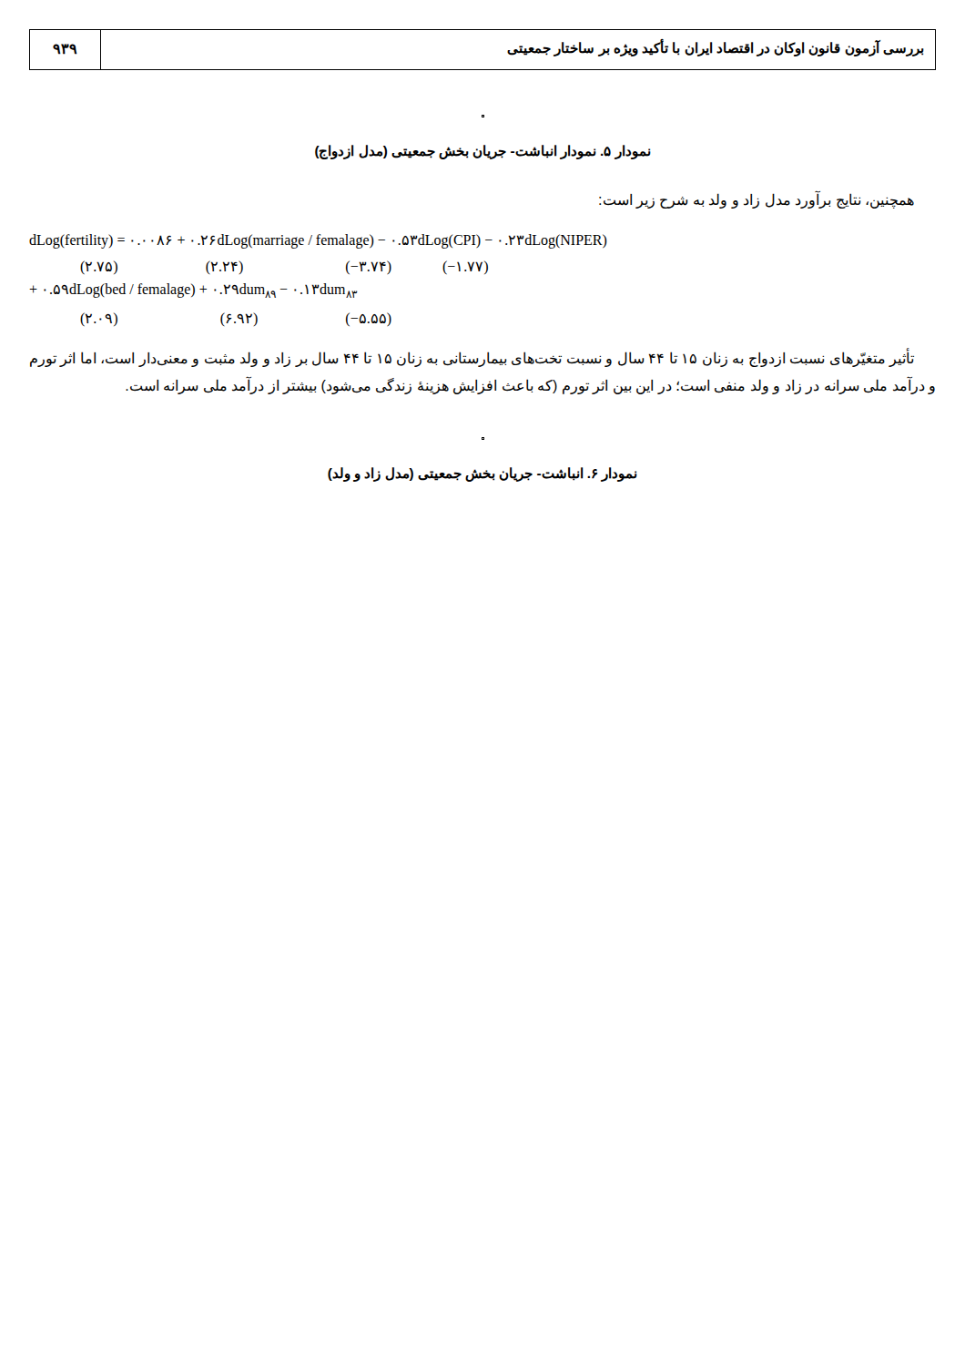بررسی آزمون قانون اوکان در اقتصاد ایران با تأکید ویژه بر ساختار جمعیتی
۹۳۹
نمودار ۵. نمودار انباشت- جریان بخش جمعیتی (مدل ازدواج)
همچنین، نتایج برآورد مدل زاد و ولد به شرح زیر است:
dLog(fertility) = ۰.۰۰۸۶ + ۰.۲۶dLog(marriage / femalage) − ۰.۵۳dLog(CPI) − ۰.۲۳dLog(NIPER)
(۲.۷۵) (۲.۲۴) (−۳.۷۴) (−۱.۷۷) + ۰.۵۹dLog(bed / femalage) + ۰.۲۹dum۸۹ − ۰.۱۳dum۸۳
(۲.۰۹) (۶.۹۲) (−۵.۵۵)
تأثیر متغیّرهای نسبت ازدواج به زنان ۱۵ تا ۴۴ سال و نسبت تخت‌های بیمارستانی به زنان ۱۵ تا ۴۴ سال بر زاد و ولد مثبت و معنی‌دار است، اما اثر تورم و درآمد ملی سرانه در زاد و ولد منفی است؛ در این بین اثر تورم (که باعث افزایش هزینهٔ زندگی می‌شود) بیشتر از درآمد ملی سرانه است.
نمودار ۶. انباشت- جریان بخش جمعیتی (مدل زاد و ولد)